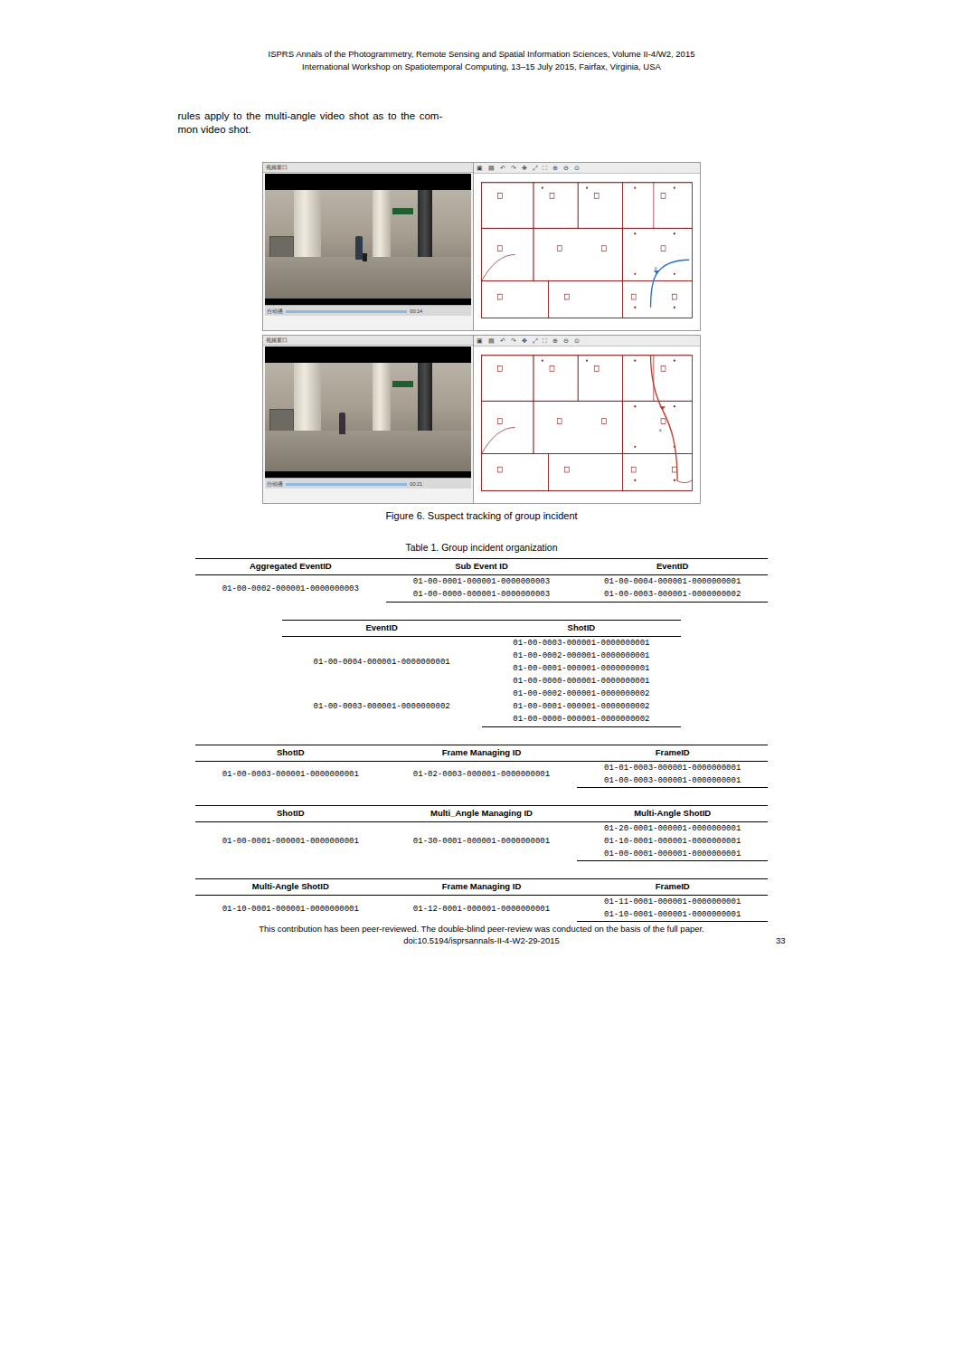ISPRS Annals of the Photogrammetry, Remote Sensing and Spatial Information Sciences, Volume II-4/W2, 2015
International Workshop on Spatiotemporal Computing, 13–15 July 2015, Fairfax, Virginia, USA
rules apply to the multi-angle video shot as to the common video shot.
视频窗口 ▫ ✕
自动播 00:14
▣ ▤ ↶ ↷ ✥ ⤢ ⛶ ⊕ ⊖ ⊙
✕
视频窗口 ▫ ✕
自动播 00:21
▣ ▤ ↶ ↷ ✥ ⤢ ⛶ ⊕ ⊖ ⊙
✕
Figure 6. Suspect tracking of group incident
Table 1. Group incident organization
| Aggregated EventID | Sub Event ID | EventID |
| --- | --- | --- |
| 01-00-0002-000001-0000000003 | 01-00-0001-000001-0000000003 | 01-00-0004-000001-0000000001 |
| 01-00-0000-000001-0000000003 | 01-00-0003-000001-0000000002 |
| EventID | ShotID |
| --- | --- |
| 01-00-0004-000001-0000000001 | 01-00-0003-000001-0000000001 |
| 01-00-0002-000001-0000000001 |
| 01-00-0001-000001-0000000001 |
| 01-00-0000-000001-0000000001 |
| 01-00-0003-000001-0000000002 | 01-00-0002-000001-0000000002 |
| 01-00-0001-000001-0000000002 |
| 01-00-0000-000001-0000000002 |
| ShotID | Frame Managing ID | FrameID |
| --- | --- | --- |
| 01-00-0003-000001-0000000001 | 01-02-0003-000001-0000000001 | 01-01-0003-000001-0000000001 |
| 01-00-0003-000001-0000000001 |
| ShotID | Multi_Angle Managing ID | Multi-Angle ShotID |
| --- | --- | --- |
| 01-00-0001-000001-0000000001 | 01-30-0001-000001-0000000001 | 01-20-0001-000001-0000000001 |
| 01-10-0001-000001-0000000001 |
| 01-00-0001-000001-0000000001 |
| Multi-Angle ShotID | Frame Managing ID | FrameID |
| --- | --- | --- |
| 01-10-0001-000001-0000000001 | 01-12-0001-000001-0000000001 | 01-11-0001-000001-0000000001 |
| 01-10-0001-000001-0000000001 |
This contribution has been peer-reviewed. The double-blind peer-review was conducted on the basis of the full paper. doi:10.5194/isprsannals-II-4-W2-29-2015 33